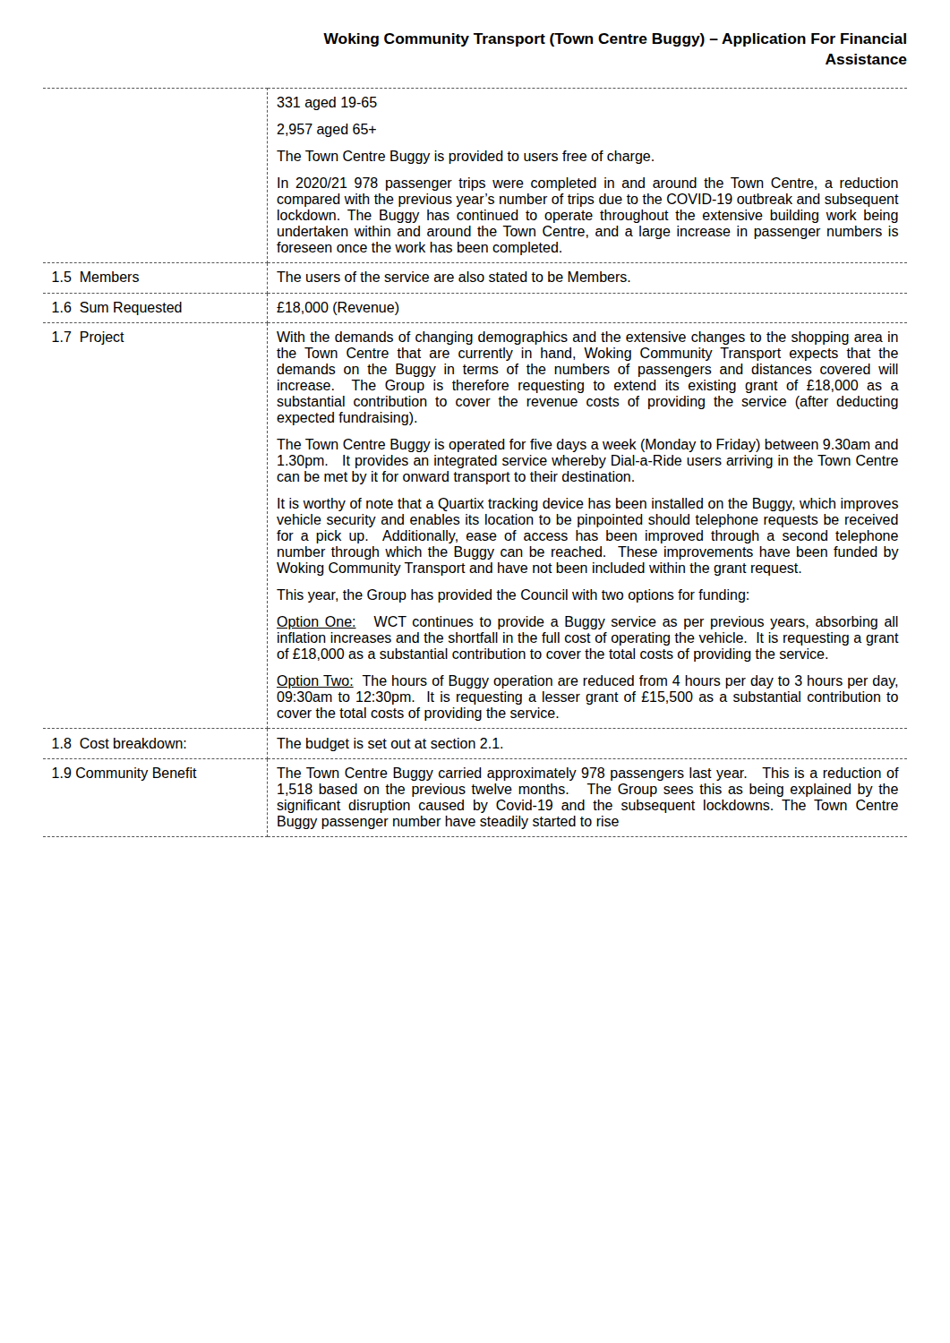Woking Community Transport (Town Centre Buggy) – Application For Financial
Assistance
| | 331 aged 19-65 2,957 aged 65+ The Town Centre Buggy is provided to users free of charge. In 2020/21 978 passenger trips were completed in and around the Town Centre, a reduction compared with the previous year’s number of trips due to the COVID-19 outbreak and subsequent lockdown. The Buggy has continued to operate throughout the extensive building work being undertaken within and around the Town Centre, and a large increase in passenger numbers is foreseen once the work has been completed. |
| 1.5 Members | The users of the service are also stated to be Members. |
| 1.6 Sum Requested | £18,000 (Revenue) |
| 1.7 Project | With the demands of changing demographics and the extensive changes to the shopping area in the Town Centre that are currently in hand, Woking Community Transport expects that the demands on the Buggy in terms of the numbers of passengers and distances covered will increase. The Group is therefore requesting to extend its existing grant of £18,000 as a substantial contribution to cover the revenue costs of providing the service (after deducting expected fundraising). The Town Centre Buggy is operated for five days a week (Monday to Friday) between 9.30am and 1.30pm. It provides an integrated service whereby Dial-a-Ride users arriving in the Town Centre can be met by it for onward transport to their destination. It is worthy of note that a Quartix tracking device has been installed on the Buggy, which improves vehicle security and enables its location to be pinpointed should telephone requests be received for a pick up. Additionally, ease of access has been improved through a second telephone number through which the Buggy can be reached. These improvements have been funded by Woking Community Transport and have not been included within the grant request. This year, the Group has provided the Council with two options for funding: Option One: WCT continues to provide a Buggy service as per previous years, absorbing all inflation increases and the shortfall in the full cost of operating the vehicle. It is requesting a grant of £18,000 as a substantial contribution to cover the total costs of providing the service. Option Two: The hours of Buggy operation are reduced from 4 hours per day to 3 hours per day, 09:30am to 12:30pm. It is requesting a lesser grant of £15,500 as a substantial contribution to cover the total costs of providing the service. |
| 1.8 Cost breakdown: | The budget is set out at section 2.1. |
| 1.9 Community Benefit | The Town Centre Buggy carried approximately 978 passengers last year. This is a reduction of 1,518 based on the previous twelve months. The Group sees this as being explained by the significant disruption caused by Covid-19 and the subsequent lockdowns. The Town Centre Buggy passenger number have steadily started to rise |